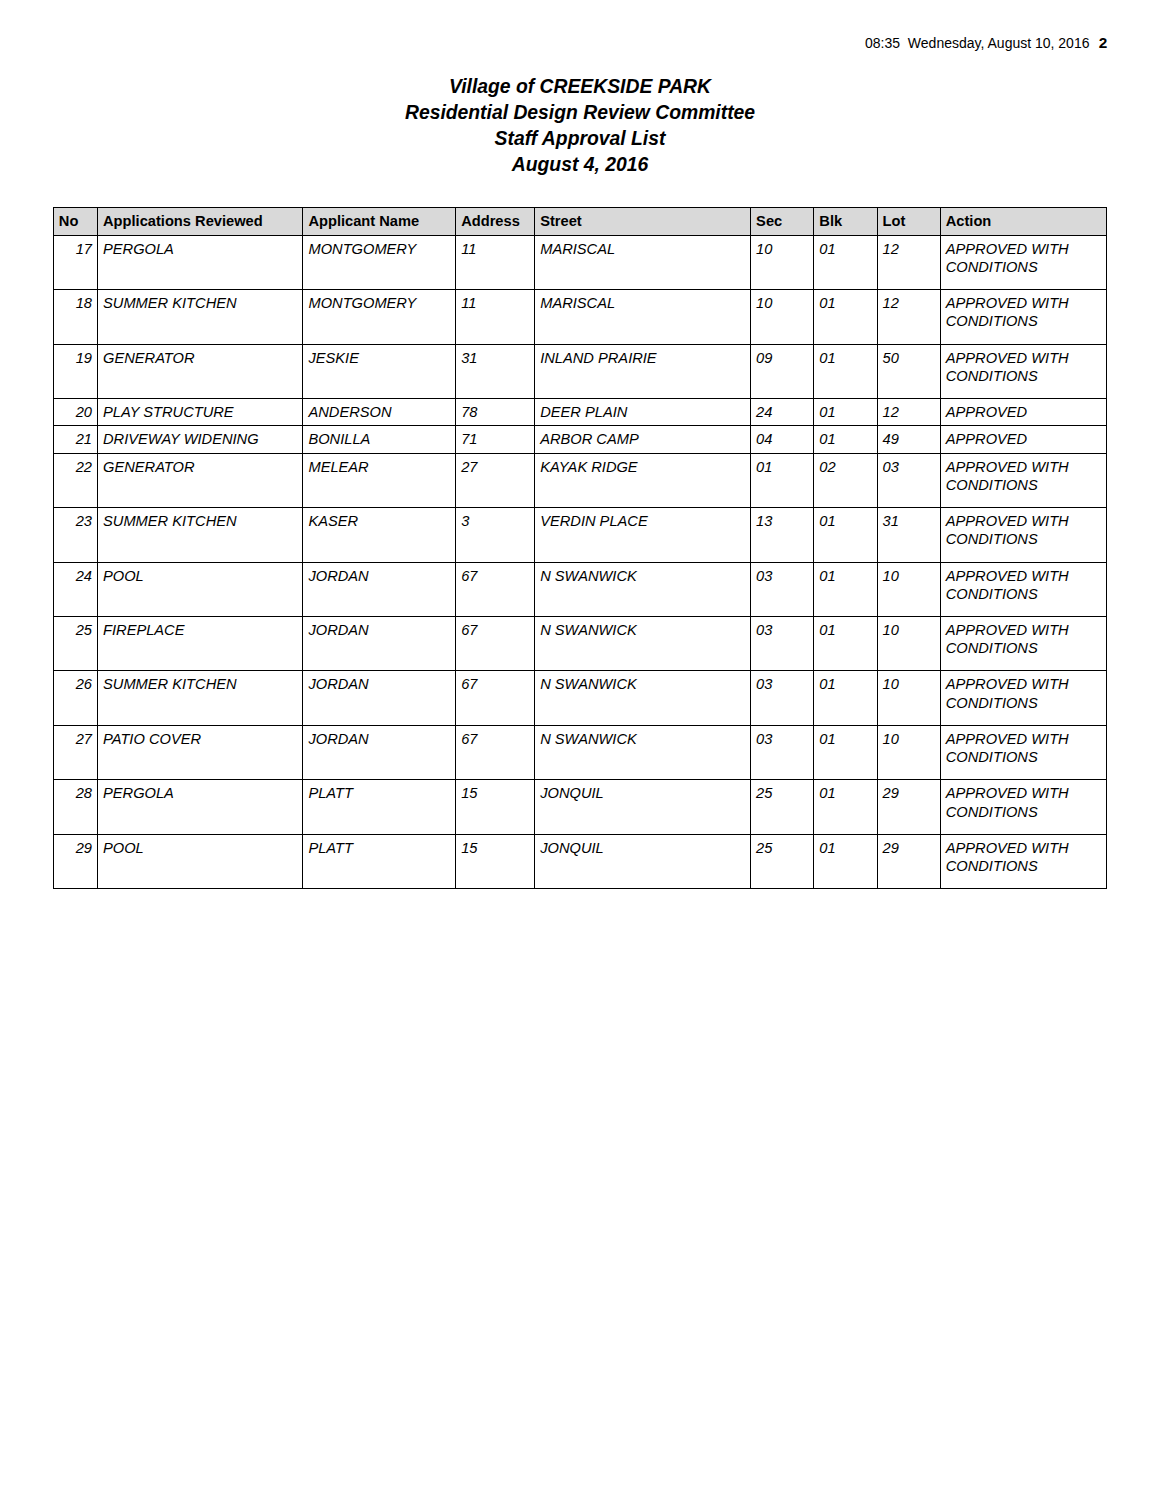08:35 Wednesday, August 10, 20162
Village of CREEKSIDE PARK
Residential Design Review Committee
Staff Approval List
August 4, 2016
Residential Design Review Committee Staff Approval List, August 4, 2016
| No | Applications Reviewed | Applicant Name | Address | Street | Sec | Blk | Lot | Action |
| --- | --- | --- | --- | --- | --- | --- | --- | --- |
| 17 | PERGOLA | MONTGOMERY | 11 | MARISCAL | 10 | 01 | 12 | APPROVED WITH CONDITIONS |
| 18 | SUMMER KITCHEN | MONTGOMERY | 11 | MARISCAL | 10 | 01 | 12 | APPROVED WITH CONDITIONS |
| 19 | GENERATOR | JESKIE | 31 | INLAND PRAIRIE | 09 | 01 | 50 | APPROVED WITH CONDITIONS |
| 20 | PLAY STRUCTURE | ANDERSON | 78 | DEER PLAIN | 24 | 01 | 12 | APPROVED |
| 21 | DRIVEWAY WIDENING | BONILLA | 71 | ARBOR CAMP | 04 | 01 | 49 | APPROVED |
| 22 | GENERATOR | MELEAR | 27 | KAYAK RIDGE | 01 | 02 | 03 | APPROVED WITH CONDITIONS |
| 23 | SUMMER KITCHEN | KASER | 3 | VERDIN PLACE | 13 | 01 | 31 | APPROVED WITH CONDITIONS |
| 24 | POOL | JORDAN | 67 | N SWANWICK | 03 | 01 | 10 | APPROVED WITH CONDITIONS |
| 25 | FIREPLACE | JORDAN | 67 | N SWANWICK | 03 | 01 | 10 | APPROVED WITH CONDITIONS |
| 26 | SUMMER KITCHEN | JORDAN | 67 | N SWANWICK | 03 | 01 | 10 | APPROVED WITH CONDITIONS |
| 27 | PATIO COVER | JORDAN | 67 | N SWANWICK | 03 | 01 | 10 | APPROVED WITH CONDITIONS |
| 28 | PERGOLA | PLATT | 15 | JONQUIL | 25 | 01 | 29 | APPROVED WITH CONDITIONS |
| 29 | POOL | PLATT | 15 | JONQUIL | 25 | 01 | 29 | APPROVED WITH CONDITIONS |